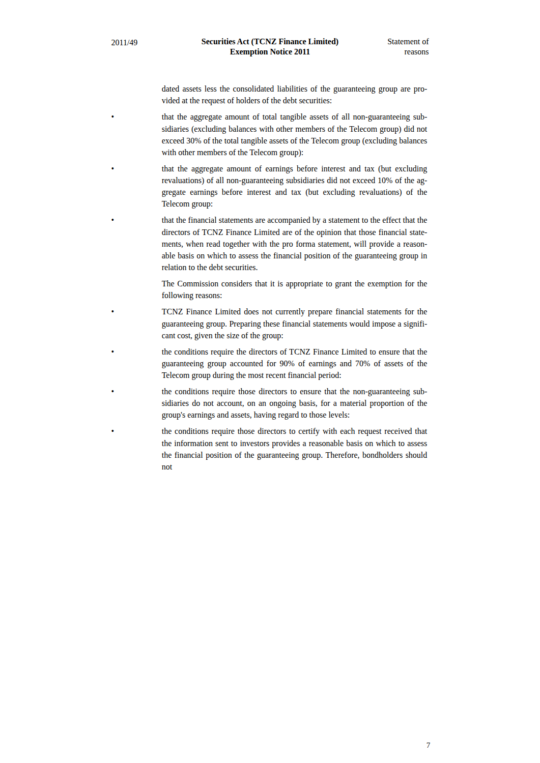2011/49
Securities Act (TCNZ Finance Limited)
Exemption Notice 2011
Statement of
reasons
dated assets less the consolidated liabilities of the guaranteeing group are provided at the request of holders of the debt securities:
that the aggregate amount of total tangible assets of all non-guaranteeing subsidiaries (excluding balances with other members of the Telecom group) did not exceed 30% of the total tangible assets of the Telecom group (excluding balances with other members of the Telecom group):
that the aggregate amount of earnings before interest and tax (but excluding revaluations) of all non-guaranteeing subsidiaries did not exceed 10% of the aggregate earnings before interest and tax (but excluding revaluations) of the Telecom group:
that the financial statements are accompanied by a statement to the effect that the directors of TCNZ Finance Limited are of the opinion that those financial statements, when read together with the pro forma statement, will provide a reasonable basis on which to assess the financial position of the guaranteeing group in relation to the debt securities.
The Commission considers that it is appropriate to grant the exemption for the following reasons:
TCNZ Finance Limited does not currently prepare financial statements for the guaranteeing group. Preparing these financial statements would impose a significant cost, given the size of the group:
the conditions require the directors of TCNZ Finance Limited to ensure that the guaranteeing group accounted for 90% of earnings and 70% of assets of the Telecom group during the most recent financial period:
the conditions require those directors to ensure that the non-guaranteeing subsidiaries do not account, on an ongoing basis, for a material proportion of the group's earnings and assets, having regard to those levels:
the conditions require those directors to certify with each request received that the information sent to investors provides a reasonable basis on which to assess the financial position of the guaranteeing group. Therefore, bondholders should not
7